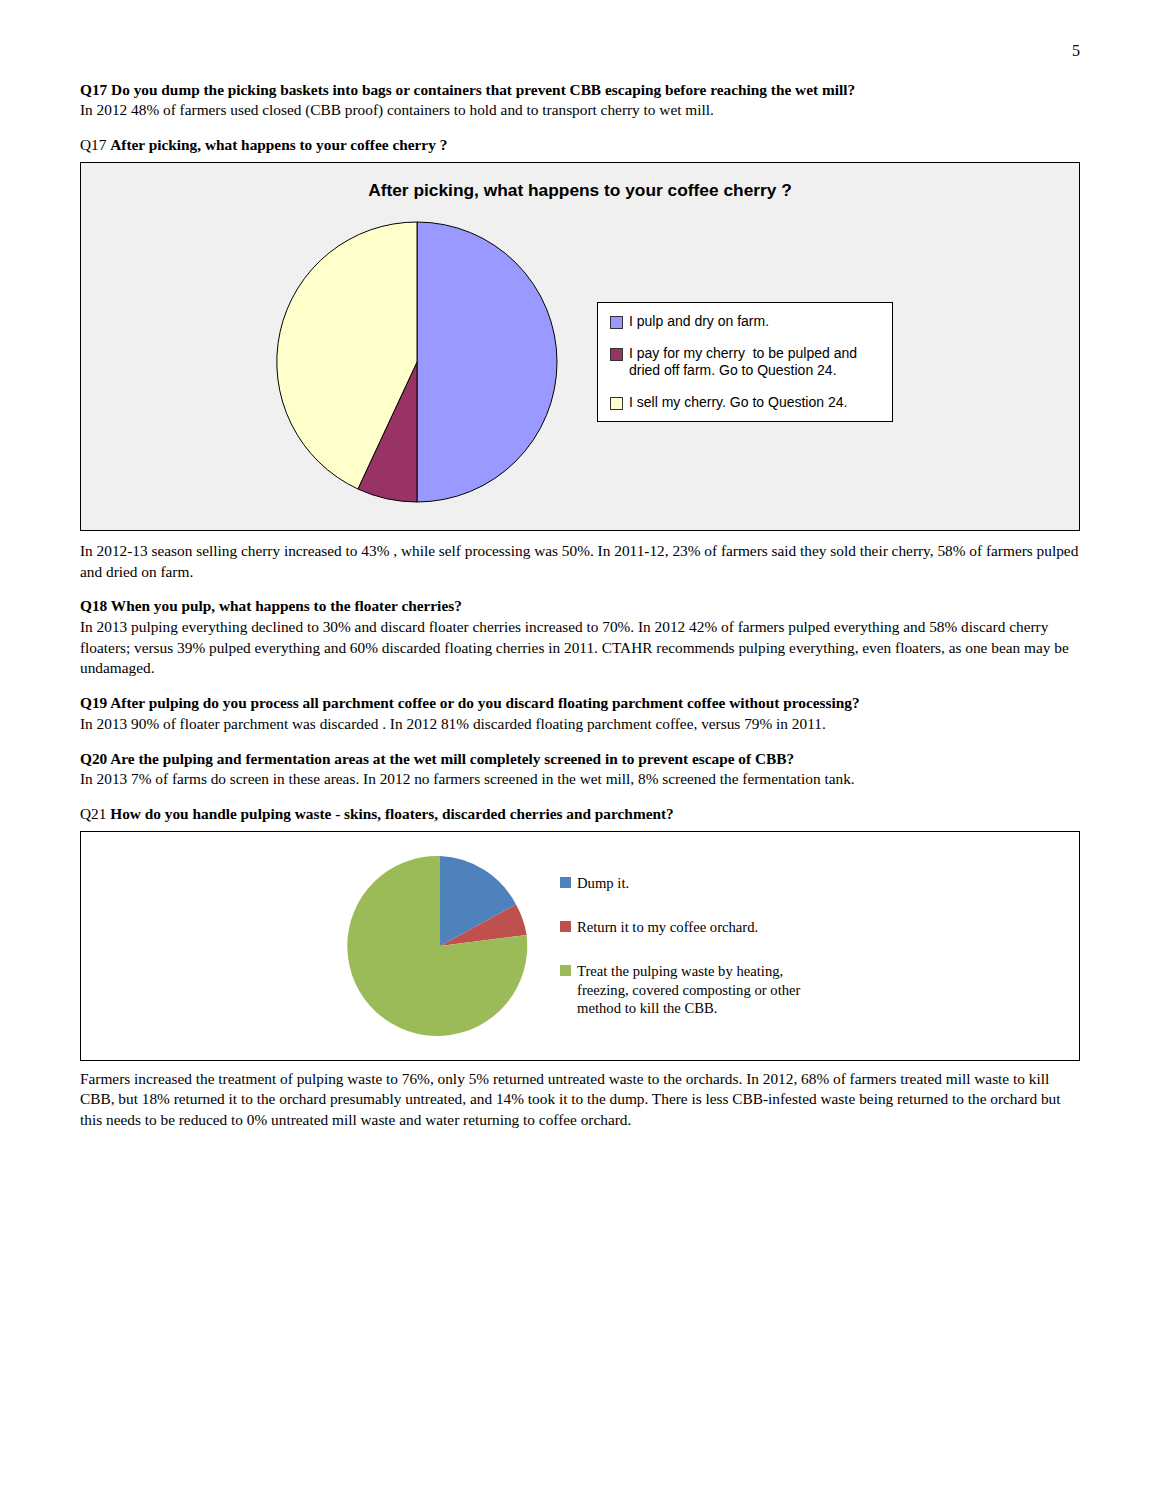5
Q17 Do you dump the picking baskets into bags or containers that prevent CBB escaping before reaching the wet mill?
In 2012 48% of farmers used closed (CBB proof) containers to hold and to transport cherry to wet mill.
Q17 After picking, what happens to your coffee cherry ?
After picking, what happens to your coffee cherry ?
I pulp and dry on farm.
I pay for my cherry to be pulped and dried off farm. Go to Question 24.
I sell my cherry. Go to Question 24.
In 2012-13 season selling cherry increased to 43% , while self processing was 50%. In 2011-12, 23% of farmers said they sold their cherry, 58% of farmers pulped and dried on farm.
Q18 When you pulp, what happens to the floater cherries?
In 2013 pulping everything declined to 30% and discard floater cherries increased to 70%. In 2012 42% of farmers pulped everything and 58% discard cherry floaters; versus 39% pulped everything and 60% discarded floating cherries in 2011. CTAHR recommends pulping everything, even floaters, as one bean may be undamaged.
Q19 After pulping do you process all parchment coffee or do you discard floating parchment coffee without processing?
In 2013 90% of floater parchment was discarded . In 2012 81% discarded floating parchment coffee, versus 79% in 2011.
Q20 Are the pulping and fermentation areas at the wet mill completely screened in to prevent escape of CBB?
In 2013 7% of farms do screen in these areas. In 2012 no farmers screened in the wet mill, 8% screened the fermentation tank.
Q21 How do you handle pulping waste - skins, floaters, discarded cherries and parchment?
Dump it.
Return it to my coffee orchard.
Treat the pulping waste by heating, freezing, covered composting or other method to kill the CBB.
Farmers increased the treatment of pulping waste to 76%, only 5% returned untreated waste to the orchards. In 2012, 68% of farmers treated mill waste to kill CBB, but 18% returned it to the orchard presumably untreated, and 14% took it to the dump. There is less CBB-infested waste being returned to the orchard but this needs to be reduced to 0% untreated mill waste and water returning to coffee orchard.